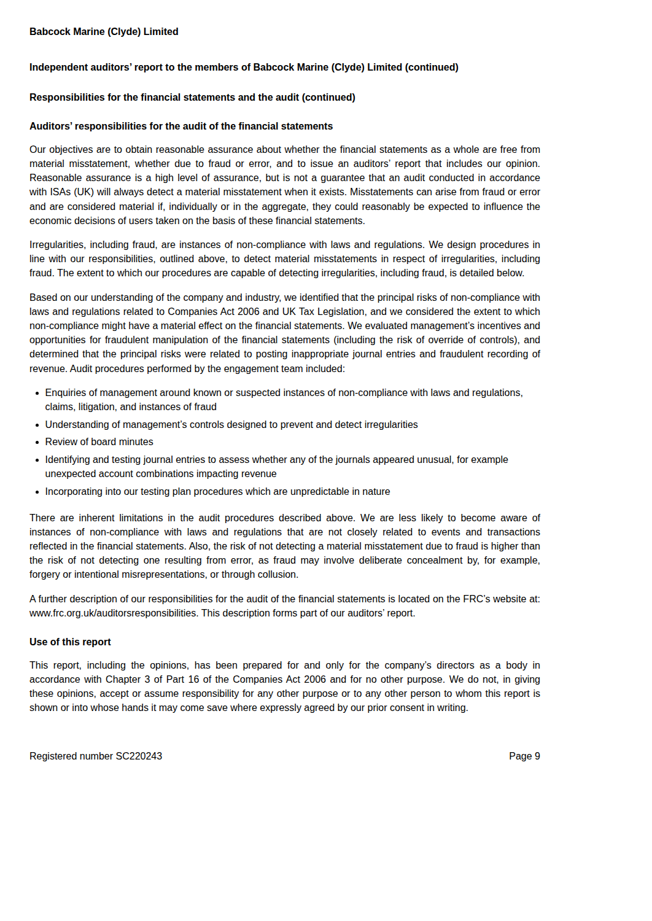Babcock Marine (Clyde) Limited
Independent auditors’ report to the members of Babcock Marine (Clyde) Limited (continued)
Responsibilities for the financial statements and the audit (continued)
Auditors’ responsibilities for the audit of the financial statements
Our objectives are to obtain reasonable assurance about whether the financial statements as a whole are free from material misstatement, whether due to fraud or error, and to issue an auditors’ report that includes our opinion. Reasonable assurance is a high level of assurance, but is not a guarantee that an audit conducted in accordance with ISAs (UK) will always detect a material misstatement when it exists. Misstatements can arise from fraud or error and are considered material if, individually or in the aggregate, they could reasonably be expected to influence the economic decisions of users taken on the basis of these financial statements.
Irregularities, including fraud, are instances of non-compliance with laws and regulations. We design procedures in line with our responsibilities, outlined above, to detect material misstatements in respect of irregularities, including fraud. The extent to which our procedures are capable of detecting irregularities, including fraud, is detailed below.
Based on our understanding of the company and industry, we identified that the principal risks of non-compliance with laws and regulations related to Companies Act 2006 and UK Tax Legislation, and we considered the extent to which non-compliance might have a material effect on the financial statements. We evaluated management’s incentives and opportunities for fraudulent manipulation of the financial statements (including the risk of override of controls), and determined that the principal risks were related to posting inappropriate journal entries and fraudulent recording of revenue. Audit procedures performed by the engagement team included:
Enquiries of management around known or suspected instances of non-compliance with laws and regulations, claims, litigation, and instances of fraud
Understanding of management’s controls designed to prevent and detect irregularities
Review of board minutes
Identifying and testing journal entries to assess whether any of the journals appeared unusual, for example unexpected account combinations impacting revenue
Incorporating into our testing plan procedures which are unpredictable in nature
There are inherent limitations in the audit procedures described above. We are less likely to become aware of instances of non-compliance with laws and regulations that are not closely related to events and transactions reflected in the financial statements. Also, the risk of not detecting a material misstatement due to fraud is higher than the risk of not detecting one resulting from error, as fraud may involve deliberate concealment by, for example, forgery or intentional misrepresentations, or through collusion.
A further description of our responsibilities for the audit of the financial statements is located on the FRC’s website at: www.frc.org.uk/auditorsresponsibilities. This description forms part of our auditors’ report.
Use of this report
This report, including the opinions, has been prepared for and only for the company’s directors as a body in accordance with Chapter 3 of Part 16 of the Companies Act 2006 and for no other purpose. We do not, in giving these opinions, accept or assume responsibility for any other purpose or to any other person to whom this report is shown or into whose hands it may come save where expressly agreed by our prior consent in writing.
Registered number SC220243 Page 9